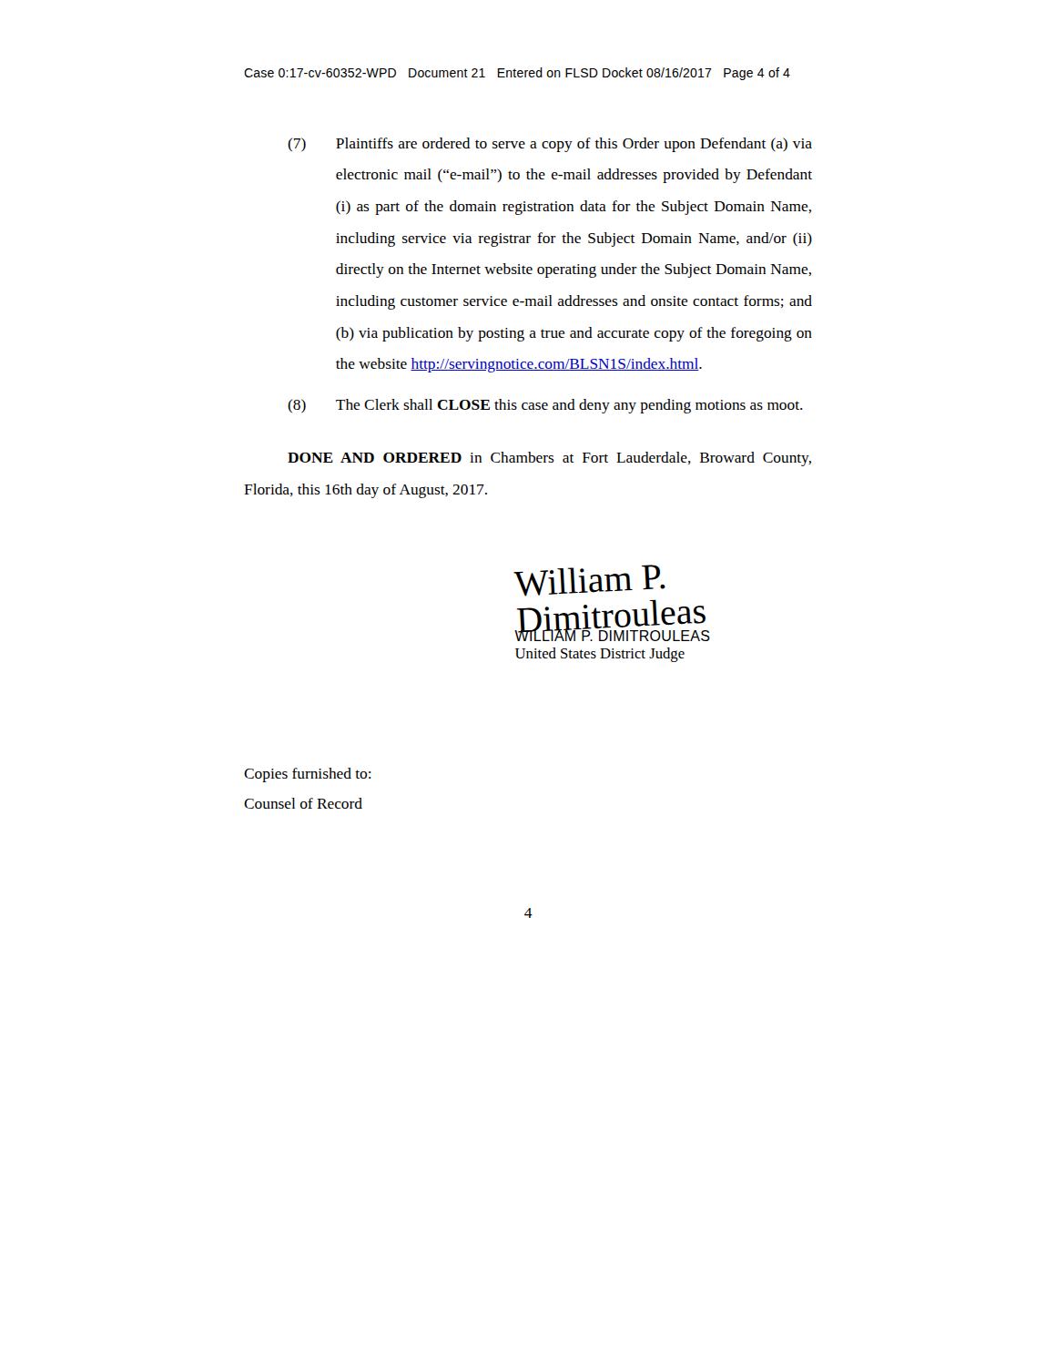Case 0:17-cv-60352-WPD Document 21 Entered on FLSD Docket 08/16/2017 Page 4 of 4
(7)
Plaintiffs are ordered to serve a copy of this Order upon Defendant (a) via electronic mail (“e-mail”) to the e-mail addresses provided by Defendant (i) as part of the domain registration data for the Subject Domain Name, including service via registrar for the Subject Domain Name, and/or (ii) directly on the Internet website operating under the Subject Domain Name, including customer service e-mail addresses and onsite contact forms; and (b) via publication by posting a true and accurate copy of the foregoing on the website http://servingnotice.com/BLSN1S/index.html.
(8)
The Clerk shall CLOSE this case and deny any pending motions as moot.
DONE AND ORDERED in Chambers at Fort Lauderdale, Broward County, Florida, this 16th day of August, 2017.
William P. Dimitrouleas
WILLIAM P. DIMITROULEAS
United States District Judge
Copies furnished to:
Counsel of Record
4